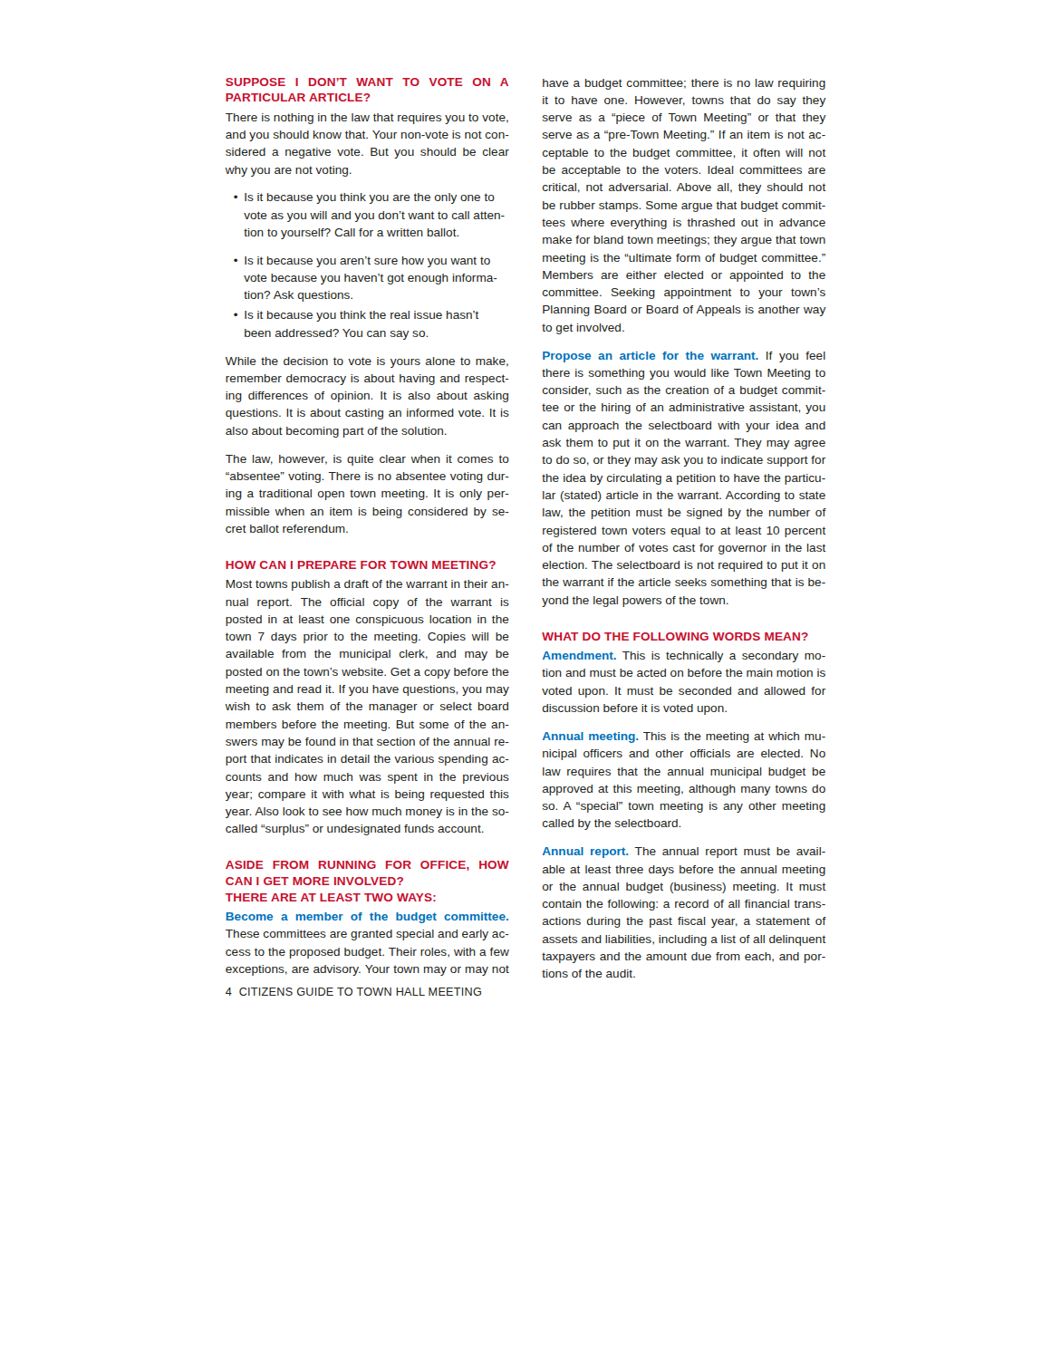Suppose I don’t want to vote on a particular article?
There is nothing in the law that requires you to vote, and you should know that. Your non-vote is not considered a negative vote. But you should be clear why you are not voting.
Is it because you think you are the only one to vote as you will and you don’t want to call attention to yourself? Call for a written ballot.
Is it because you aren’t sure how you want to vote because you haven’t got enough information? Ask questions.
Is it because you think the real issue hasn’t been addressed? You can say so.
While the decision to vote is yours alone to make, remember democracy is about having and respecting differences of opinion. It is also about asking questions. It is about casting an informed vote. It is also about becoming part of the solution.
The law, however, is quite clear when it comes to “absentee” voting. There is no absentee voting during a traditional open town meeting. It is only permissible when an item is being considered by secret ballot referendum.
How can I prepare for Town Meeting?
Most towns publish a draft of the warrant in their annual report. The official copy of the warrant is posted in at least one conspicuous location in the town 7 days prior to the meeting. Copies will be available from the municipal clerk, and may be posted on the town’s website. Get a copy before the meeting and read it. If you have questions, you may wish to ask them of the manager or select board members before the meeting. But some of the answers may be found in that section of the annual report that indicates in detail the various spending accounts and how much was spent in the previous year; compare it with what is being requested this year. Also look to see how much money is in the so-called “surplus” or undesignated funds account.
Aside from running for office, how can I get more involved?
There are at least two ways:
Become a member of the budget committee. These committees are granted special and early access to the proposed budget. Their roles, with a few exceptions, are advisory. Your town may or may not have a budget committee; there is no law requiring it to have one. However, towns that do say they serve as a “piece of Town Meeting” or that they serve as a “pre-Town Meeting.” If an item is not acceptable to the budget committee, it often will not be acceptable to the voters. Ideal committees are critical, not adversarial. Above all, they should not be rubber stamps. Some argue that budget committees where everything is thrashed out in advance make for bland town meetings; they argue that town meeting is the “ultimate form of budget committee.” Members are either elected or appointed to the committee. Seeking appointment to your town’s Planning Board or Board of Appeals is another way to get involved.
Propose an article for the warrant. If you feel there is something you would like Town Meeting to consider, such as the creation of a budget committee or the hiring of an administrative assistant, you can approach the selectboard with your idea and ask them to put it on the warrant. They may agree to do so, or they may ask you to indicate support for the idea by circulating a petition to have the particular (stated) article in the warrant. According to state law, the petition must be signed by the number of registered town voters equal to at least 10 percent of the number of votes cast for governor in the last election. The selectboard is not required to put it on the warrant if the article seeks something that is beyond the legal powers of the town.
What do the following words mean?
Amendment. This is technically a secondary motion and must be acted on before the main motion is voted upon. It must be seconded and allowed for discussion before it is voted upon.
Annual meeting. This is the meeting at which municipal officers and other officials are elected. No law requires that the annual municipal budget be approved at this meeting, although many towns do so. A “special” town meeting is any other meeting called by the selectboard.
Annual report. The annual report must be available at least three days before the annual meeting or the annual budget (business) meeting. It must contain the following: a record of all financial transactions during the past fiscal year, a statement of assets and liabilities, including a list of all delinquent taxpayers and the amount due from each, and portions of the audit.
4 CITIZENS GUIDE TO TOWN HALL MEETING